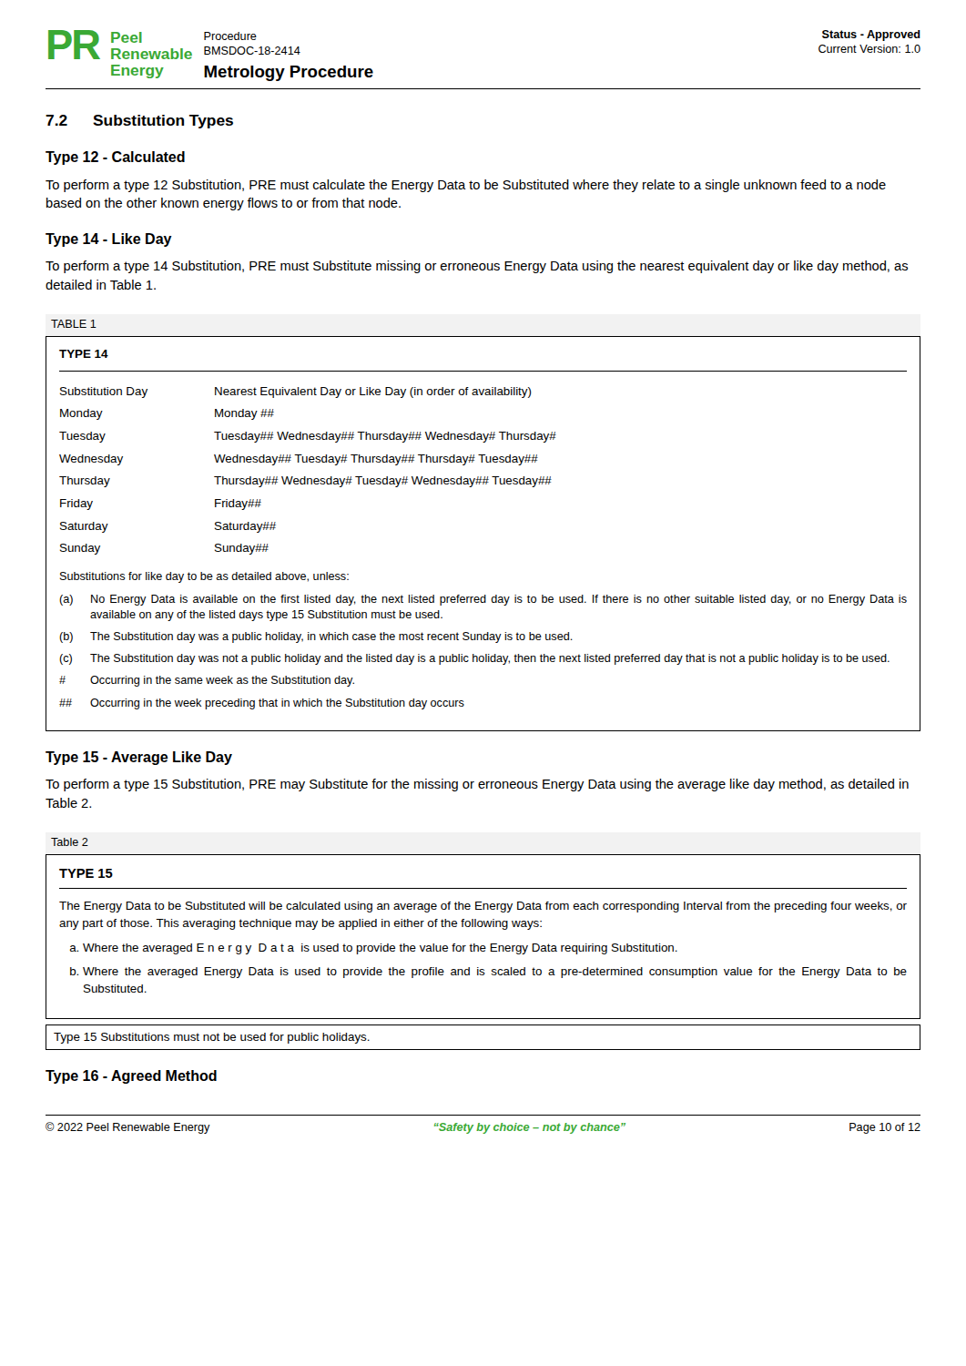PR
Peel
Renewable
Energy
Procedure
BMSDOC-18-2414
Metrology Procedure
Status - Approved
Current Version: 1.0
7.2 Substitution Types
Type 12 - Calculated
To perform a type 12 Substitution, PRE must calculate the Energy Data to be Substituted where they relate to a single unknown feed to a node based on the other known energy flows to or from that node.
Type 14 - Like Day
To perform a type 14 Substitution, PRE must Substitute missing or erroneous Energy Data using the nearest equivalent day or like day method, as detailed in Table 1.
TABLE 1
TYPE 14
| Substitution Day | Nearest Equivalent Day or Like Day (in order of availability) |
| Monday | Monday ## |
| Tuesday | Tuesday## Wednesday## Thursday## Wednesday# Thursday# |
| Wednesday | Wednesday## Tuesday# Thursday## Thursday# Tuesday## |
| Thursday | Thursday## Wednesday# Tuesday# Wednesday## Tuesday## |
| Friday | Friday## |
| Saturday | Saturday## |
| Sunday | Sunday## |
Substitutions for like day to be as detailed above, unless:
(a)
No Energy Data is available on the first listed day, the next listed preferred day is to be used. If there is no other suitable listed day, or no Energy Data is available on any of the listed days type 15 Substitution must be used.
(b)
The Substitution day was a public holiday, in which case the most recent Sunday is to be used.
(c)
The Substitution day was not a public holiday and the listed day is a public holiday, then the next listed preferred day that is not a public holiday is to be used.
#
Occurring in the same week as the Substitution day.
##
Occurring in the week preceding that in which the Substitution day occurs
Type 15 - Average Like Day
To perform a type 15 Substitution, PRE may Substitute for the missing or erroneous Energy Data using the average like day method, as detailed in Table 2.
Table 2
TYPE 15
The Energy Data to be Substituted will be calculated using an average of the Energy Data from each corresponding Interval from the preceding four weeks, or any part of those. This averaging technique may be applied in either of the following ways:
Where the averaged E n e r g y D a t a is used to provide the value for the Energy Data requiring Substitution.
Where the averaged Energy Data is used to provide the profile and is scaled to a pre-determined consumption value for the Energy Data to be Substituted.
Type 15 Substitutions must not be used for public holidays.
Type 16 - Agreed Method
© 2022 Peel Renewable Energy
“Safety by choice – not by chance”
Page 10 of 12